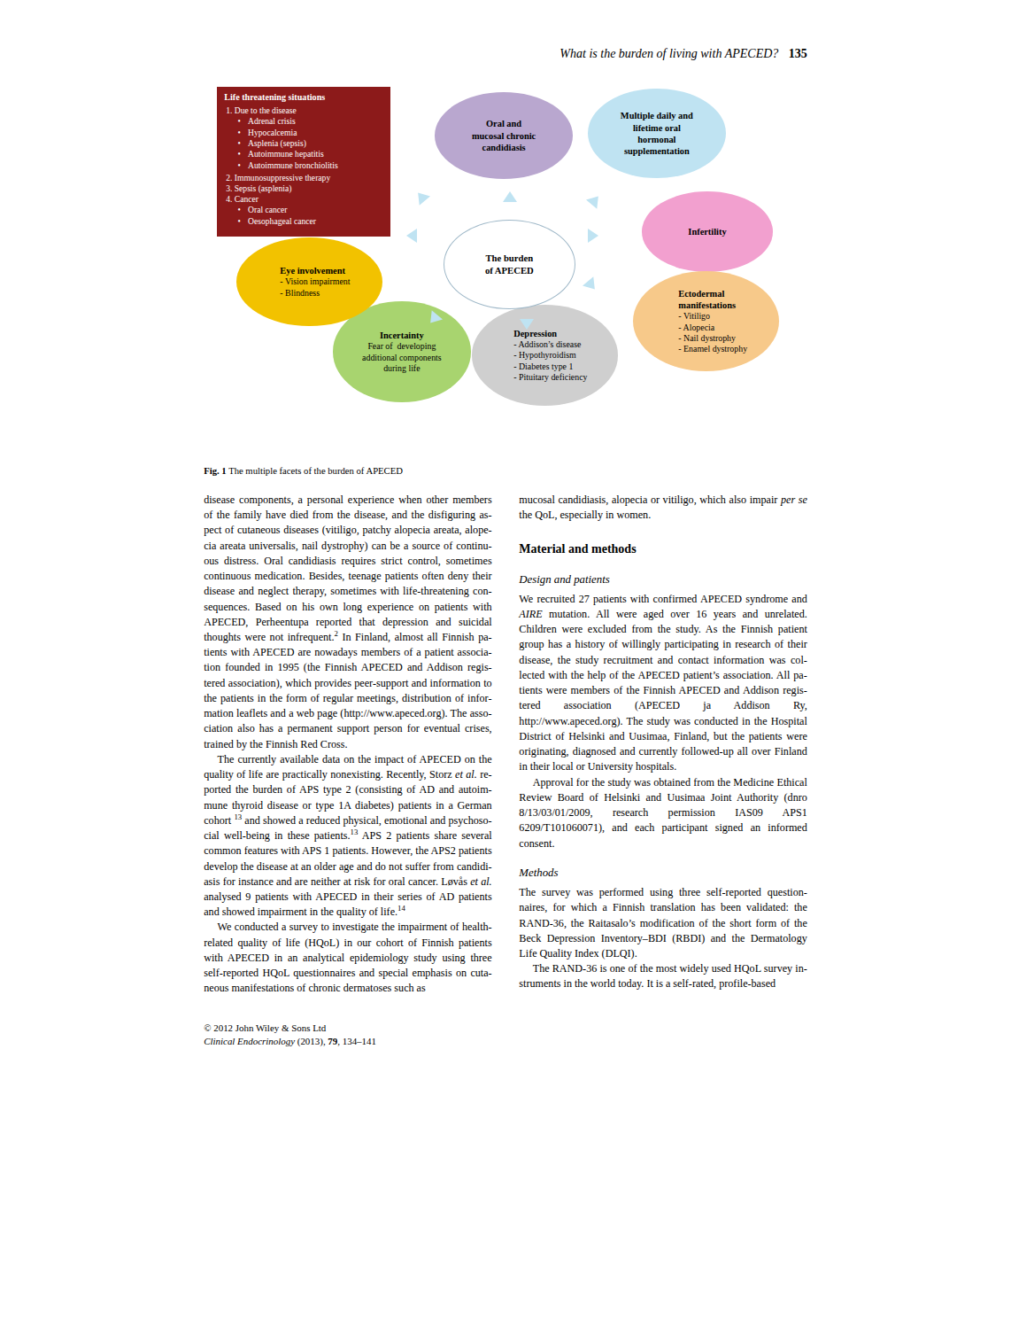What is the burden of living with APECED?135
Life threatening situations
Due to the disease
Adrenal crisis
Hypocalcemia
Asplenia (sepsis)
Autoimmune hepatitis
Autoimmune bronchiolitis
Immunosuppressive therapy
Sepsis (asplenia)
Cancer
Oral cancer
Oesophageal cancer
Oral and
mucosal chronic
candidiasis
Multiple daily and
lifetime oral
hormonal
supplementation
Infertility
Ectodermal
manifestations- Vitiligo- Alopecia- Nail dystrophy- Enamel dystrophy
Depression- Addison’s disease- Hypothyroidism- Diabetes type 1- Pituitary deficiency
Incertainty Fear of developing additional components during life
Eye involvement- Vision impairment- Blindness
The burden
of APECED
Fig. 1 The multiple facets of the burden of APECED
disease components, a personal experience when other members of the family have died from the disease, and the disfiguring aspect of cutaneous diseases (vitiligo, patchy alopecia areata, alopecia areata universalis, nail dystrophy) can be a source of continuous distress. Oral candidiasis requires strict control, sometimes continuous medication. Besides, teenage patients often deny their disease and neglect therapy, sometimes with life-threatening consequences. Based on his own long experience on patients with APECED, Perheentupa reported that depression and suicidal thoughts were not infrequent.2 In Finland, almost all Finnish patients with APECED are nowadays members of a patient association founded in 1995 (the Finnish APECED and Addison registered association), which provides peer-support and information to the patients in the form of regular meetings, distribution of information leaflets and a web page (http://www.apeced.org). The association also has a permanent support person for eventual crises, trained by the Finnish Red Cross.
The currently available data on the impact of APECED on the quality of life are practically nonexisting. Recently, Storz et al. reported the burden of APS type 2 (consisting of AD and autoimmune thyroid disease or type 1A diabetes) patients in a German cohort 13 and showed a reduced physical, emotional and psychosocial well-being in these patients.13 APS 2 patients share several common features with APS 1 patients. However, the APS2 patients develop the disease at an older age and do not suffer from candidiasis for instance and are neither at risk for oral cancer. Løvås et al. analysed 9 patients with APECED in their series of AD patients and showed impairment in the quality of life.14
We conducted a survey to investigate the impairment of health-related quality of life (HQoL) in our cohort of Finnish patients with APECED in an analytical epidemiology study using three self-reported HQoL questionnaires and special emphasis on cutaneous manifestations of chronic dermatoses such as
mucosal candidiasis, alopecia or vitiligo, which also impair per se the QoL, especially in women.
Material and methods
Design and patients
We recruited 27 patients with confirmed APECED syndrome and AIRE mutation. All were aged over 16 years and unrelated. Children were excluded from the study. As the Finnish patient group has a history of willingly participating in research of their disease, the study recruitment and contact information was collected with the help of the APECED patient’s association. All patients were members of the Finnish APECED and Addison registered association (APECED ja Addison Ry, http://www.apeced.org). The study was conducted in the Hospital District of Helsinki and Uusimaa, Finland, but the patients were originating, diagnosed and currently followed-up all over Finland in their local or University hospitals.
Approval for the study was obtained from the Medicine Ethical Review Board of Helsinki and Uusimaa Joint Authority (dnro 8/13/03/01/2009, research permission IAS09 APS1 6209/T101060071), and each participant signed an informed consent.
Methods
The survey was performed using three self-reported questionnaires, for which a Finnish translation has been validated: the RAND-36, the Raitasalo’s modification of the short form of the Beck Depression Inventory–BDI (RBDI) and the Dermatology Life Quality Index (DLQI).
The RAND-36 is one of the most widely used HQoL survey instruments in the world today. It is a self-rated, profile-based
© 2012 John Wiley & Sons Ltd
Clinical Endocrinology (2013), 79, 134–141